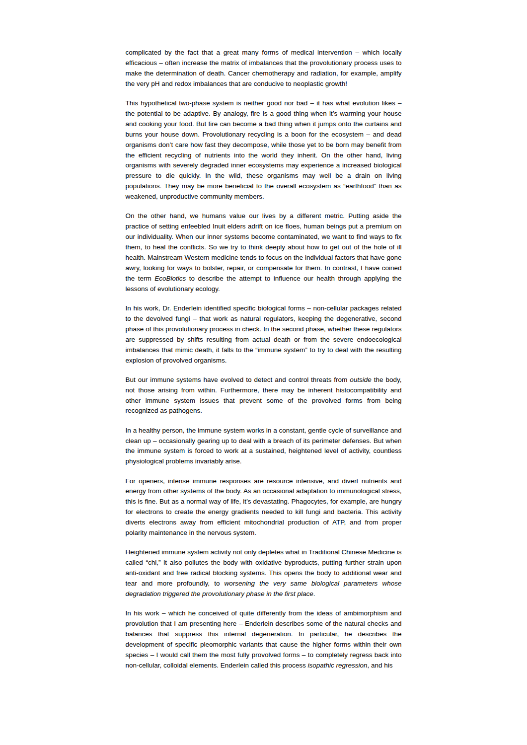complicated by the fact that a great many forms of medical intervention – which locally efficacious – often increase the matrix of imbalances that the provolutionary process uses to make the determination of death. Cancer chemotherapy and radiation, for example, amplify the very pH and redox imbalances that are conducive to neoplastic growth!
This hypothetical two-phase system is neither good nor bad – it has what evolution likes – the potential to be adaptive. By analogy, fire is a good thing when it’s warming your house and cooking your food. But fire can become a bad thing when it jumps onto the curtains and burns your house down. Provolutionary recycling is a boon for the ecosystem – and dead organisms don’t care how fast they decompose, while those yet to be born may benefit from the efficient recycling of nutrients into the world they inherit. On the other hand, living organisms with severely degraded inner ecosystems may experience a increased biological pressure to die quickly. In the wild, these organisms may well be a drain on living populations. They may be more beneficial to the overall ecosystem as “earthfood” than as weakened, unproductive community members.
On the other hand, we humans value our lives by a different metric. Putting aside the practice of setting enfeebled Inuit elders adrift on ice floes, human beings put a premium on our individuality. When our inner systems become contaminated, we want to find ways to fix them, to heal the conflicts. So we try to think deeply about how to get out of the hole of ill health. Mainstream Western medicine tends to focus on the individual factors that have gone awry, looking for ways to bolster, repair, or compensate for them. In contrast, I have coined the term EcoBiotics to describe the attempt to influence our health through applying the lessons of evolutionary ecology.
In his work, Dr. Enderlein identified specific biological forms – non-cellular packages related to the devolved fungi – that work as natural regulators, keeping the degenerative, second phase of this provolutionary process in check. In the second phase, whether these regulators are suppressed by shifts resulting from actual death or from the severe endoecological imbalances that mimic death, it falls to the “immune system” to try to deal with the resulting explosion of provolved organisms.
But our immune systems have evolved to detect and control threats from outside the body, not those arising from within. Furthermore, there may be inherent histocompatibility and other immune system issues that prevent some of the provolved forms from being recognized as pathogens.
In a healthy person, the immune system works in a constant, gentle cycle of surveillance and clean up – occasionally gearing up to deal with a breach of its perimeter defenses. But when the immune system is forced to work at a sustained, heightened level of activity, countless physiological problems invariably arise.
For openers, intense immune responses are resource intensive, and divert nutrients and energy from other systems of the body. As an occasional adaptation to immunological stress, this is fine. But as a normal way of life, it’s devastating. Phagocytes, for example, are hungry for electrons to create the energy gradients needed to kill fungi and bacteria. This activity diverts electrons away from efficient mitochondrial production of ATP, and from proper polarity maintenance in the nervous system.
Heightened immune system activity not only depletes what in Traditional Chinese Medicine is called “chi,” it also pollutes the body with oxidative byproducts, putting further strain upon anti-oxidant and free radical blocking systems. This opens the body to additional wear and tear and more profoundly, to worsening the very same biological parameters whose degradation triggered the provolutionary phase in the first place.
In his work – which he conceived of quite differently from the ideas of ambimorphism and provolution that I am presenting here – Enderlein describes some of the natural checks and balances that suppress this internal degeneration. In particular, he describes the development of specific pleomorphic variants that cause the higher forms within their own species – I would call them the most fully provolved forms – to completely regress back into non-cellular, colloidal elements. Enderlein called this process isopathic regression, and his